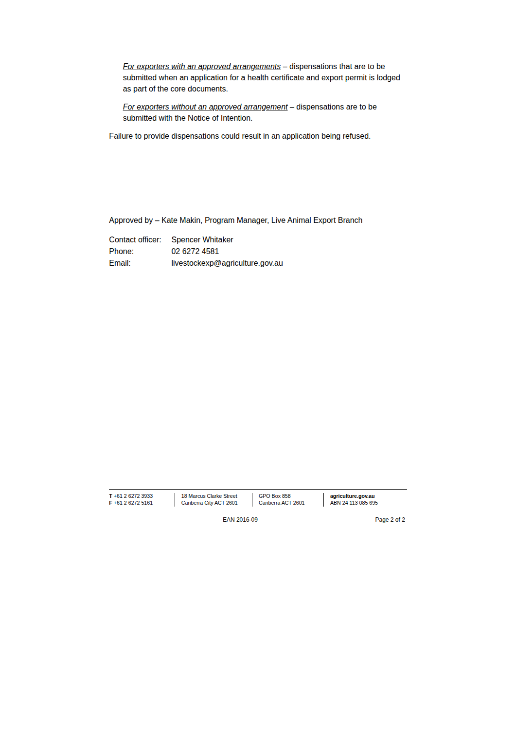For exporters with an approved arrangements – dispensations that are to be submitted when an application for a health certificate and export permit is lodged as part of the core documents.
For exporters without an approved arrangement – dispensations are to be submitted with the Notice of Intention.
Failure to provide dispensations could result in an application being refused.
Approved by – Kate Makin, Program Manager, Live Animal Export Branch
| Contact officer: | Spencer Whitaker |
| Phone: | 02 6272 4581 |
| Email: | livestockexp@agriculture.gov.au |
| T +61 2 6272 3933 F +61 2 6272 5161 | 18 Marcus Clarke Street Canberra City ACT 2601 | GPO Box 858 Canberra ACT 2601 | agriculture.gov.au ABN 24 113 085 695 |
EAN 2016-09 Page 2 of 2